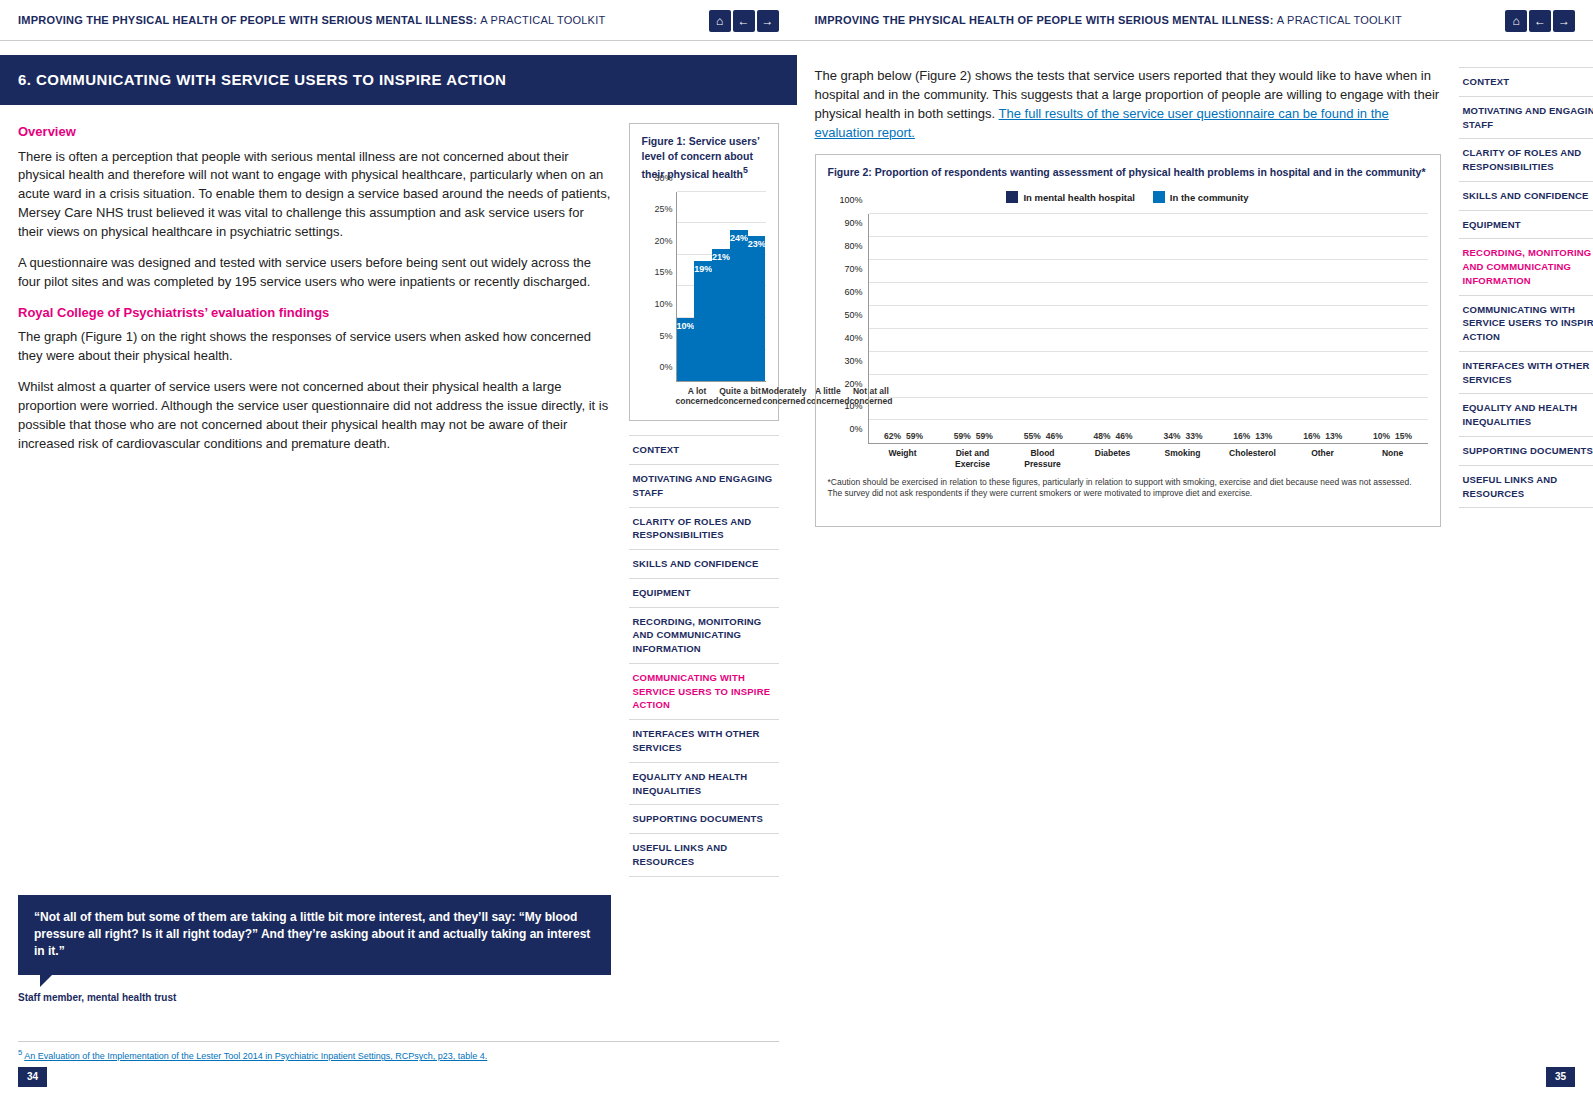Improving the physical health of people with serious mental illness: A practical toolkit
⌂←→
6. Communicating with service users to inspire action
Overview
There is often a perception that people with serious mental illness are not concerned about their physical health and therefore will not want to engage with physical healthcare, particularly when on an acute ward in a crisis situation. To enable them to design a service based around the needs of patients, Mersey Care NHS trust believed it was vital to challenge this assumption and ask service users for their views on physical healthcare in psychiatric settings.
A questionnaire was designed and tested with service users before being sent out widely across the four pilot sites and was completed by 195 service users who were inpatients or recently discharged.
Royal College of Psychiatrists’ evaluation findings
The graph (Figure 1) on the right shows the responses of service users when asked how concerned they were about their physical health.
Whilst almost a quarter of service users were not concerned about their physical health a large proportion were worried. Although the service user questionnaire did not address the issue directly, it is possible that those who are not concerned about their physical health may not be aware of their increased risk of cardiovascular conditions and premature death.
Figure 1: Service users’ level of concern about their physical health5
30%
25%
20%
15%
10%
5%
0%
10%
19%
21%
24%
23%
A lot
concerned
Quite a bit
concerned
Moderately
concerned
A little
concerned
Not at all
concerned
Context
Motivating and engaging staff
Clarity of roles and responsibilities
Skills and confidence
Equipment
Recording, monitoring and communicating information
Communicating with service users to inspire action
Interfaces with other services
Equality and health inequalities
Supporting documents
Useful links and resources
“Not all of them but some of them are taking a little bit more interest, and they’ll say: “My blood pressure all right? Is it all right today?” And they’re asking about it and actually taking an interest in it.”
Staff member, mental health trust
5 An Evaluation of the Implementation of the Lester Tool 2014 in Psychiatric Inpatient Settings, RCPsych, p23, table 4.
34
Improving the physical health of people with serious mental illness: A practical toolkit
⌂←→
The graph below (Figure 2) shows the tests that service users reported that they would like to have when in hospital and in the community. This suggests that a large proportion of people are willing to engage with their physical health in both settings. The full results of the service user questionnaire can be found in the evaluation report.
Figure 2: Proportion of respondents wanting assessment of physical health problems in hospital and in the community*
In mental health hospital
In the community
100%
90%
80%
70%
60%
50%
40%
30%
20%
10%
0%
62%
59%
59%
59%
55%
46%
48%
46%
34%
33%
16%
13%
16%
13%
10%
15%
Weight
Diet and
Exercise
Blood
Pressure
Diabetes
Smoking
Cholesterol
Other
None
*Caution should be exercised in relation to these figures, particularly in relation to support with smoking, exercise and diet because need was not assessed. The survey did not ask respondents if they were current smokers or were motivated to improve diet and exercise.
Context
Motivating and engaging staff
Clarity of roles and responsibilities
Skills and confidence
Equipment
Recording, monitoring and communicating information
Communicating with service users to inspire action
Interfaces with other services
Equality and health inequalities
Supporting documents
Useful links and resources
35